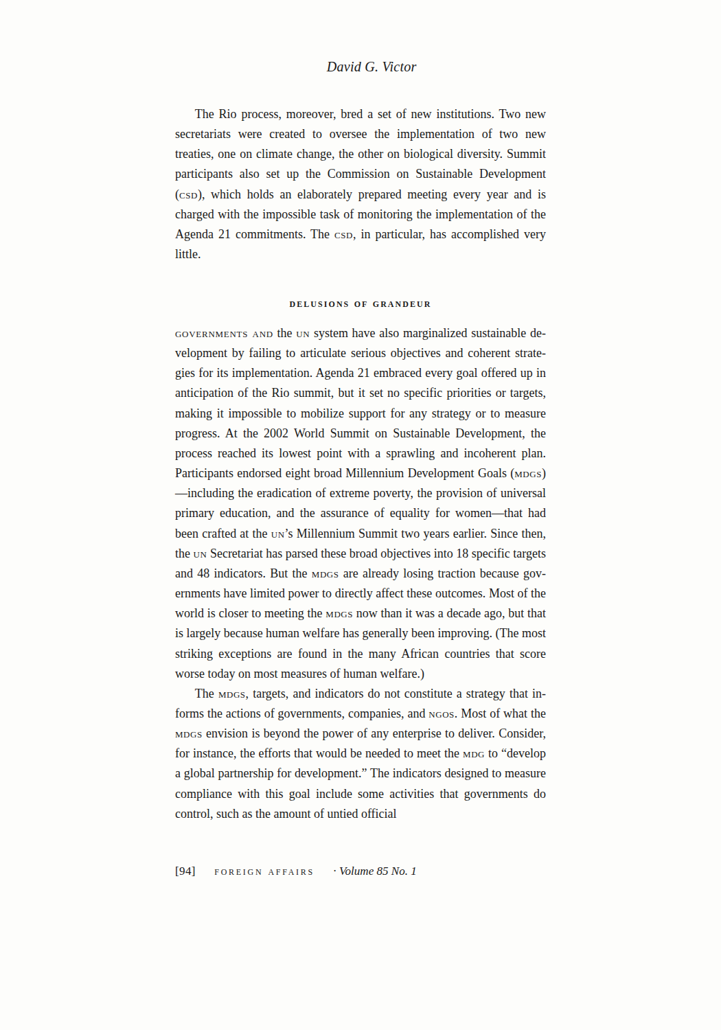David G. Victor
The Rio process, moreover, bred a set of new institutions. Two new secretariats were created to oversee the implementation of two new treaties, one on climate change, the other on biological diversity. Summit participants also set up the Commission on Sustainable Development (CSD), which holds an elaborately prepared meeting every year and is charged with the impossible task of monitoring the implementation of the Agenda 21 commitments. The CSD, in particular, has accomplished very little.
Delusions of Grandeur
Governments and the UN system have also marginalized sustainable development by failing to articulate serious objectives and coherent strategies for its implementation. Agenda 21 embraced every goal offered up in anticipation of the Rio summit, but it set no specific priorities or targets, making it impossible to mobilize support for any strategy or to measure progress. At the 2002 World Summit on Sustainable Development, the process reached its lowest point with a sprawling and incoherent plan. Participants endorsed eight broad Millennium Development Goals (MDGs)—including the eradication of extreme poverty, the provision of universal primary education, and the assurance of equality for women—that had been crafted at the UN’s Millennium Summit two years earlier. Since then, the UN Secretariat has parsed these broad objectives into 18 specific targets and 48 indicators. But the MDGs are already losing traction because governments have limited power to directly affect these outcomes. Most of the world is closer to meeting the MDGs now than it was a decade ago, but that is largely because human welfare has generally been improving. (The most striking exceptions are found in the many African countries that score worse today on most measures of human welfare.)
The MDGs, targets, and indicators do not constitute a strategy that informs the actions of governments, companies, and NGOs. Most of what the MDGs envision is beyond the power of any enterprise to deliver. Consider, for instance, the efforts that would be needed to meet the MDG to “develop a global partnership for development.” The indicators designed to measure compliance with this goal include some activities that governments do control, such as the amount of untied official
[94] Foreign Affairs · Volume 85 No. 1